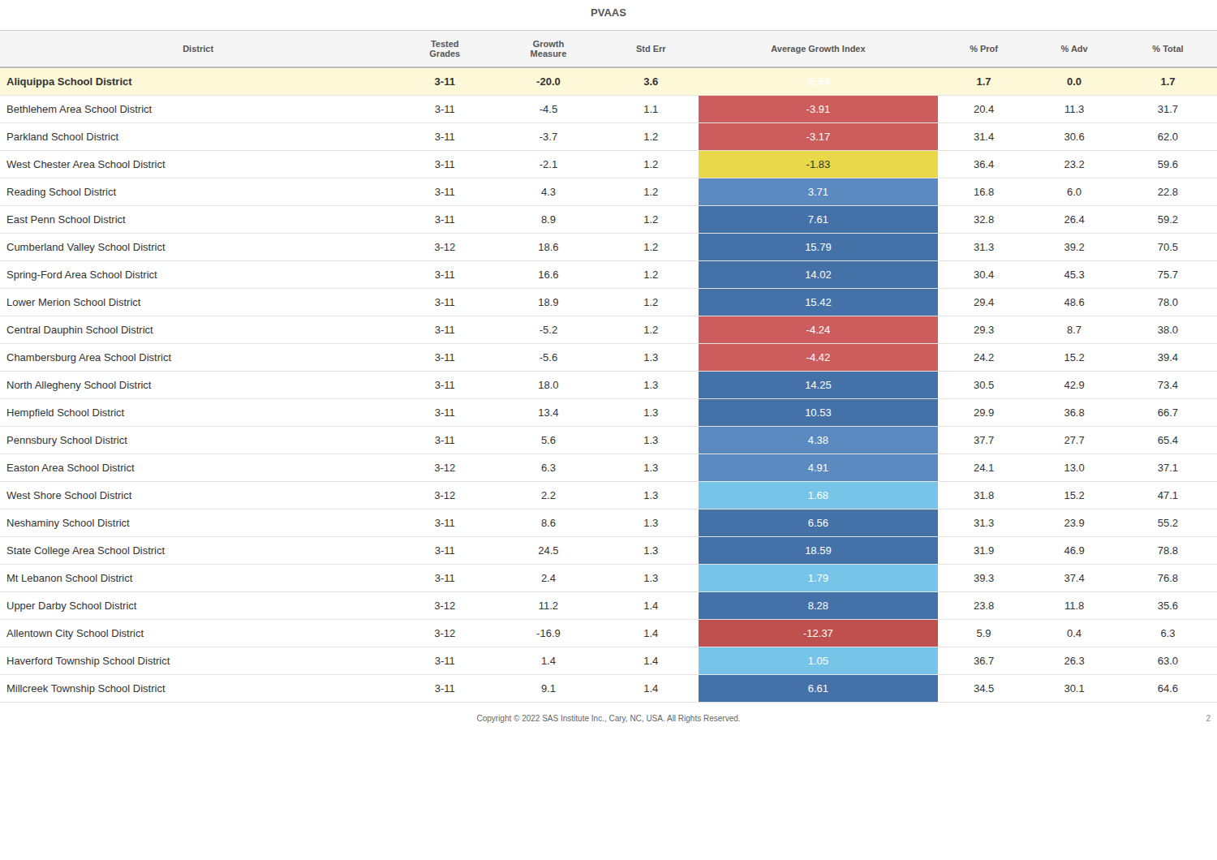PVAAS
| District | Tested Grades | Growth Measure | Std Err | Average Growth Index | % Prof | % Adv | % Total |
| --- | --- | --- | --- | --- | --- | --- | --- |
| Aliquippa School District | 3-11 | -20.0 | 3.6 | -5.54 | 1.7 | 0.0 | 1.7 |
| Bethlehem Area School District | 3-11 | -4.5 | 1.1 | -3.91 | 20.4 | 11.3 | 31.7 |
| Parkland School District | 3-11 | -3.7 | 1.2 | -3.17 | 31.4 | 30.6 | 62.0 |
| West Chester Area School District | 3-11 | -2.1 | 1.2 | -1.83 | 36.4 | 23.2 | 59.6 |
| Reading School District | 3-11 | 4.3 | 1.2 | 3.71 | 16.8 | 6.0 | 22.8 |
| East Penn School District | 3-11 | 8.9 | 1.2 | 7.61 | 32.8 | 26.4 | 59.2 |
| Cumberland Valley School District | 3-12 | 18.6 | 1.2 | 15.79 | 31.3 | 39.2 | 70.5 |
| Spring-Ford Area School District | 3-11 | 16.6 | 1.2 | 14.02 | 30.4 | 45.3 | 75.7 |
| Lower Merion School District | 3-11 | 18.9 | 1.2 | 15.42 | 29.4 | 48.6 | 78.0 |
| Central Dauphin School District | 3-11 | -5.2 | 1.2 | -4.24 | 29.3 | 8.7 | 38.0 |
| Chambersburg Area School District | 3-11 | -5.6 | 1.3 | -4.42 | 24.2 | 15.2 | 39.4 |
| North Allegheny School District | 3-11 | 18.0 | 1.3 | 14.25 | 30.5 | 42.9 | 73.4 |
| Hempfield School District | 3-11 | 13.4 | 1.3 | 10.53 | 29.9 | 36.8 | 66.7 |
| Pennsbury School District | 3-11 | 5.6 | 1.3 | 4.38 | 37.7 | 27.7 | 65.4 |
| Easton Area School District | 3-12 | 6.3 | 1.3 | 4.91 | 24.1 | 13.0 | 37.1 |
| West Shore School District | 3-12 | 2.2 | 1.3 | 1.68 | 31.8 | 15.2 | 47.1 |
| Neshaminy School District | 3-11 | 8.6 | 1.3 | 6.56 | 31.3 | 23.9 | 55.2 |
| State College Area School District | 3-11 | 24.5 | 1.3 | 18.59 | 31.9 | 46.9 | 78.8 |
| Mt Lebanon School District | 3-11 | 2.4 | 1.3 | 1.79 | 39.3 | 37.4 | 76.8 |
| Upper Darby School District | 3-12 | 11.2 | 1.4 | 8.28 | 23.8 | 11.8 | 35.6 |
| Allentown City School District | 3-12 | -16.9 | 1.4 | -12.37 | 5.9 | 0.4 | 6.3 |
| Haverford Township School District | 3-11 | 1.4 | 1.4 | 1.05 | 36.7 | 26.3 | 63.0 |
| Millcreek Township School District | 3-11 | 9.1 | 1.4 | 6.61 | 34.5 | 30.1 | 64.6 |
Copyright © 2022 SAS Institute Inc., Cary, NC, USA. All Rights Reserved. 2